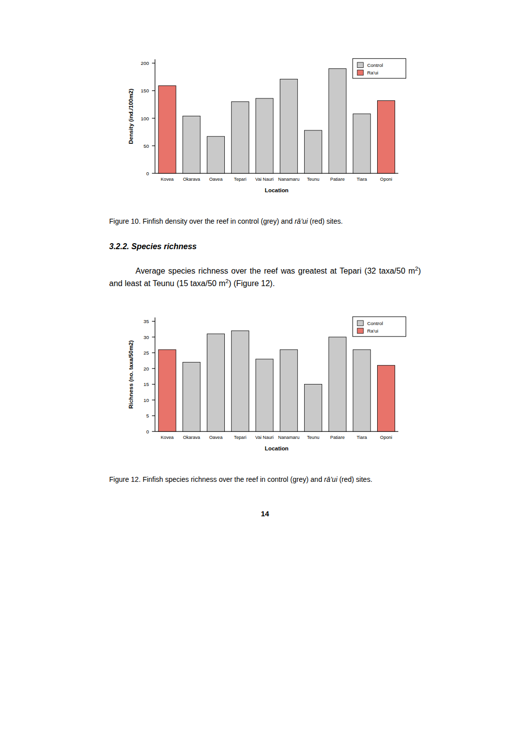0 50 100 150 200 Density (ind./100m2) Kovea Okarava Oavea Tepari Vai Nauri Nanamaru Teunu Patiare Tiara Oponi Location Control Ra'ui
Figure 10. Finfish density over the reef in control (grey) and rā’ui (red) sites.
3.2.2. Species richness
Average species richness over the reef was greatest at Tepari (32 taxa/50 m2) and least at Teunu (15 taxa/50 m2) (Figure 12).
0 5 10 15 20 25 30 35 Richness (no. taxa/50m2) Kovea Okarava Oavea Tepari Vai Nauri Nanamaru Teunu Patiare Tiara Oponi Location Control Ra'ui
Figure 12. Finfish species richness over the reef in control (grey) and rā’ui (red) sites.
14